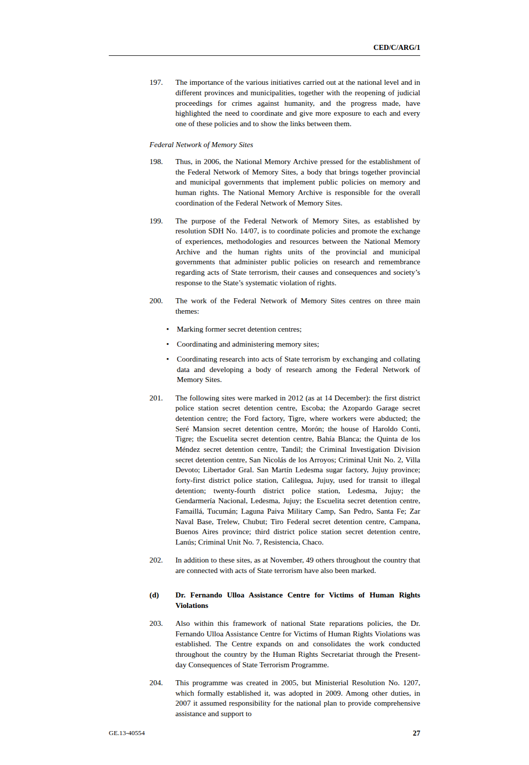CED/C/ARG/1
197.
The importance of the various initiatives carried out at the national level and in different provinces and municipalities, together with the reopening of judicial proceedings for crimes against humanity, and the progress made, have highlighted the need to coordinate and give more exposure to each and every one of these policies and to show the links between them.
Federal Network of Memory Sites
198.
Thus, in 2006, the National Memory Archive pressed for the establishment of the Federal Network of Memory Sites, a body that brings together provincial and municipal governments that implement public policies on memory and human rights. The National Memory Archive is responsible for the overall coordination of the Federal Network of Memory Sites.
199.
The purpose of the Federal Network of Memory Sites, as established by resolution SDH No. 14/07, is to coordinate policies and promote the exchange of experiences, methodologies and resources between the National Memory Archive and the human rights units of the provincial and municipal governments that administer public policies on research and remembrance regarding acts of State terrorism, their causes and consequences and society’s response to the State’s systematic violation of rights.
200.
The work of the Federal Network of Memory Sites centres on three main themes:
Marking former secret detention centres;
Coordinating and administering memory sites;
Coordinating research into acts of State terrorism by exchanging and collating data and developing a body of research among the Federal Network of Memory Sites.
201.
The following sites were marked in 2012 (as at 14 December): the first district police station secret detention centre, Escoba; the Azopardo Garage secret detention centre; the Ford factory, Tigre, where workers were abducted; the Seré Mansion secret detention centre, Morón; the house of Haroldo Conti, Tigre; the Escuelita secret detention centre, Bahía Blanca; the Quinta de los Méndez secret detention centre, Tandil; the Criminal Investigation Division secret detention centre, San Nicolás de los Arroyos; Criminal Unit No. 2, Villa Devoto; Libertador Gral. San Martín Ledesma sugar factory, Jujuy province; forty-first district police station, Calilegua, Jujuy, used for transit to illegal detention; twenty-fourth district police station, Ledesma, Jujuy; the Gendarmería Nacional, Ledesma, Jujuy; the Escuelita secret detention centre, Famaillá, Tucumán; Laguna Paiva Military Camp, San Pedro, Santa Fe; Zar Naval Base, Trelew, Chubut; Tiro Federal secret detention centre, Campana, Buenos Aires province; third district police station secret detention centre, Lanús; Criminal Unit No. 7, Resistencia, Chaco.
202.
In addition to these sites, as at November, 49 others throughout the country that are connected with acts of State terrorism have also been marked.
(d)
Dr. Fernando Ulloa Assistance Centre for Victims of Human Rights Violations
203.
Also within this framework of national State reparations policies, the Dr. Fernando Ulloa Assistance Centre for Victims of Human Rights Violations was established. The Centre expands on and consolidates the work conducted throughout the country by the Human Rights Secretariat through the Present-day Consequences of State Terrorism Programme.
204.
This programme was created in 2005, but Ministerial Resolution No. 1207, which formally established it, was adopted in 2009. Among other duties, in 2007 it assumed responsibility for the national plan to provide comprehensive assistance and support to
GE.13-40554
27